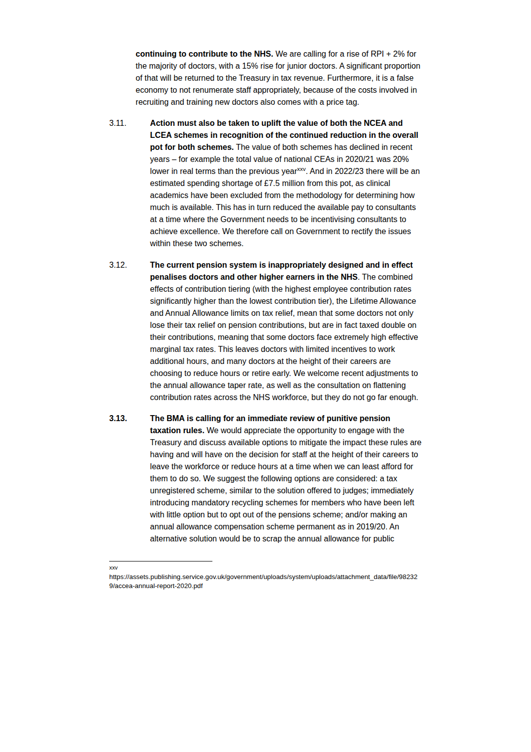continuing to contribute to the NHS. We are calling for a rise of RPI + 2% for the majority of doctors, with a 15% rise for junior doctors. A significant proportion of that will be returned to the Treasury in tax revenue. Furthermore, it is a false economy to not renumerate staff appropriately, because of the costs involved in recruiting and training new doctors also comes with a price tag.
3.11.
Action must also be taken to uplift the value of both the NCEA and LCEA schemes in recognition of the continued reduction in the overall pot for both schemes. The value of both schemes has declined in recent years – for example the total value of national CEAs in 2020/21 was 20% lower in real terms than the previous yearxxv. And in 2022/23 there will be an estimated spending shortage of £7.5 million from this pot, as clinical academics have been excluded from the methodology for determining how much is available. This has in turn reduced the available pay to consultants at a time where the Government needs to be incentivising consultants to achieve excellence. We therefore call on Government to rectify the issues within these two schemes.
3.12.
The current pension system is inappropriately designed and in effect penalises doctors and other higher earners in the NHS. The combined effects of contribution tiering (with the highest employee contribution rates significantly higher than the lowest contribution tier), the Lifetime Allowance and Annual Allowance limits on tax relief, mean that some doctors not only lose their tax relief on pension contributions, but are in fact taxed double on their contributions, meaning that some doctors face extremely high effective marginal tax rates. This leaves doctors with limited incentives to work additional hours, and many doctors at the height of their careers are choosing to reduce hours or retire early. We welcome recent adjustments to the annual allowance taper rate, as well as the consultation on flattening contribution rates across the NHS workforce, but they do not go far enough.
3.13.
The BMA is calling for an immediate review of punitive pension taxation rules. We would appreciate the opportunity to engage with the Treasury and discuss available options to mitigate the impact these rules are having and will have on the decision for staff at the height of their careers to leave the workforce or reduce hours at a time when we can least afford for them to do so. We suggest the following options are considered: a tax unregistered scheme, similar to the solution offered to judges; immediately introducing mandatory recycling schemes for members who have been left with little option but to opt out of the pensions scheme; and/or making an annual allowance compensation scheme permanent as in 2019/20. An alternative solution would be to scrap the annual allowance for public
xxv https://assets.publishing.service.gov.uk/government/uploads/system/uploads/attachment_data/file/982329/accea-annual-report-2020.pdf